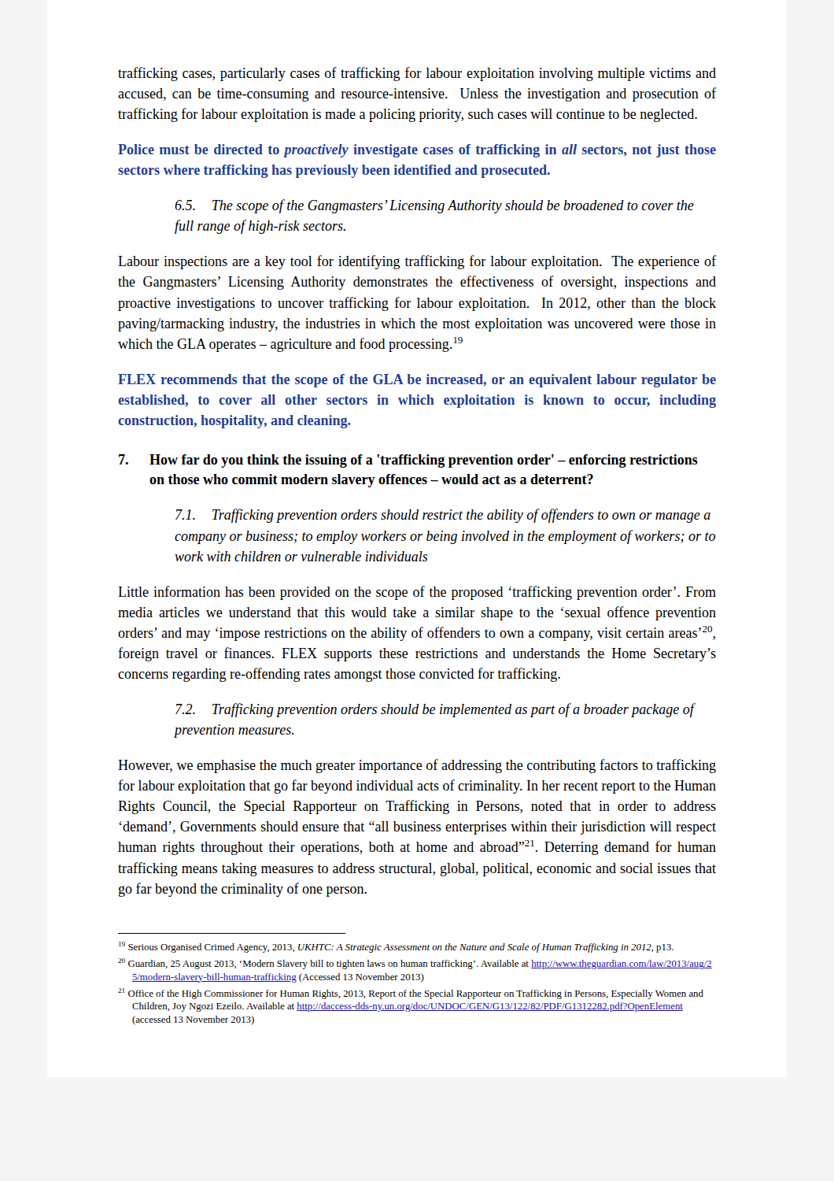trafficking cases, particularly cases of trafficking for labour exploitation involving multiple victims and accused, can be time-consuming and resource-intensive. Unless the investigation and prosecution of trafficking for labour exploitation is made a policing priority, such cases will continue to be neglected.
Police must be directed to proactively investigate cases of trafficking in all sectors, not just those sectors where trafficking has previously been identified and prosecuted.
6.5. The scope of the Gangmasters’ Licensing Authority should be broadened to cover the full range of high-risk sectors.
Labour inspections are a key tool for identifying trafficking for labour exploitation. The experience of the Gangmasters’ Licensing Authority demonstrates the effectiveness of oversight, inspections and proactive investigations to uncover trafficking for labour exploitation. In 2012, other than the block paving/tarmacking industry, the industries in which the most exploitation was uncovered were those in which the GLA operates – agriculture and food processing.19
FLEX recommends that the scope of the GLA be increased, or an equivalent labour regulator be established, to cover all other sectors in which exploitation is known to occur, including construction, hospitality, and cleaning.
7. How far do you think the issuing of a 'trafficking prevention order' – enforcing restrictions on those who commit modern slavery offences – would act as a deterrent?
7.1. Trafficking prevention orders should restrict the ability of offenders to own or manage a company or business; to employ workers or being involved in the employment of workers; or to work with children or vulnerable individuals
Little information has been provided on the scope of the proposed ‘trafficking prevention order’. From media articles we understand that this would take a similar shape to the ‘sexual offence prevention orders’ and may ‘impose restrictions on the ability of offenders to own a company, visit certain areas’20, foreign travel or finances. FLEX supports these restrictions and understands the Home Secretary’s concerns regarding re-offending rates amongst those convicted for trafficking.
7.2. Trafficking prevention orders should be implemented as part of a broader package of prevention measures.
However, we emphasise the much greater importance of addressing the contributing factors to trafficking for labour exploitation that go far beyond individual acts of criminality. In her recent report to the Human Rights Council, the Special Rapporteur on Trafficking in Persons, noted that in order to address ‘demand’, Governments should ensure that “all business enterprises within their jurisdiction will respect human rights throughout their operations, both at home and abroad”21. Deterring demand for human trafficking means taking measures to address structural, global, political, economic and social issues that go far beyond the criminality of one person.
19 Serious Organised Crimed Agency, 2013, UKHTC: A Strategic Assessment on the Nature and Scale of Human Trafficking in 2012, p13.
20 Guardian, 25 August 2013, ‘Modern Slavery bill to tighten laws on human trafficking’. Available at http://www.theguardian.com/law/2013/aug/25/modern-slavery-bill-human-trafficking (Accessed 13 November 2013)
21 Office of the High Commissioner for Human Rights, 2013, Report of the Special Rapporteur on Trafficking in Persons, Especially Women and Children, Joy Ngozi Ezeilo. Available at http://daccess-dds-ny.un.org/doc/UNDOC/GEN/G13/122/82/PDF/G1312282.pdf?OpenElement (accessed 13 November 2013)